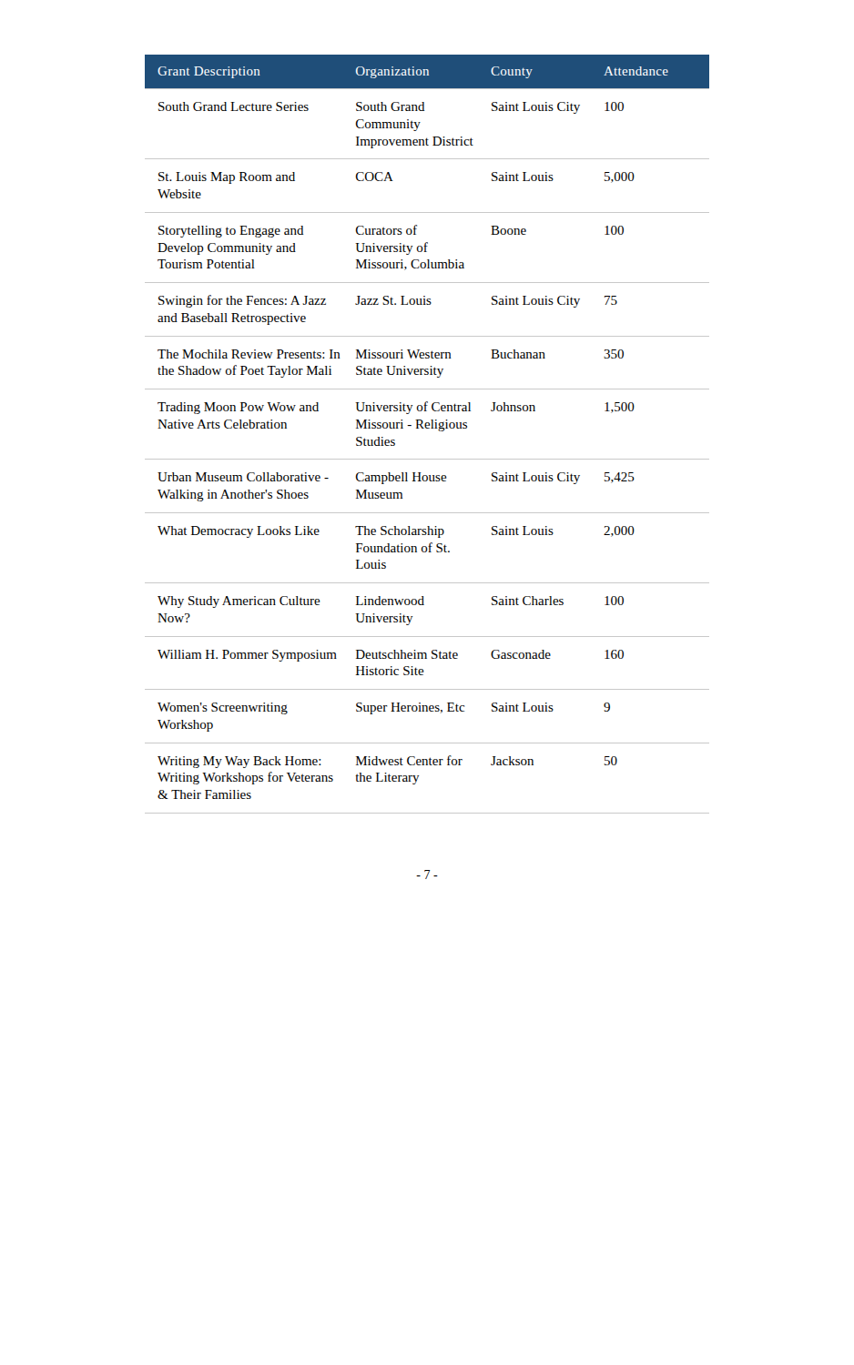| Grant Description | Organization | County | Attendance |
| --- | --- | --- | --- |
| South Grand Lecture Series | South Grand Community Improvement District | Saint Louis City | 100 |
| St. Louis Map Room and Website | COCA | Saint Louis | 5,000 |
| Storytelling to Engage and Develop Community and Tourism Potential | Curators of University of Missouri, Columbia | Boone | 100 |
| Swingin for the Fences: A Jazz and Baseball Retrospective | Jazz St. Louis | Saint Louis City | 75 |
| The Mochila Review Presents: In the Shadow of Poet Taylor Mali | Missouri Western State University | Buchanan | 350 |
| Trading Moon Pow Wow and Native Arts Celebration | University of Central Missouri - Religious Studies | Johnson | 1,500 |
| Urban Museum Collaborative - Walking in Another's Shoes | Campbell House Museum | Saint Louis City | 5,425 |
| What Democracy Looks Like | The Scholarship Foundation of St. Louis | Saint Louis | 2,000 |
| Why Study American Culture Now? | Lindenwood University | Saint Charles | 100 |
| William H. Pommer Symposium | Deutschheim State Historic Site | Gasconade | 160 |
| Women's Screenwriting Workshop | Super Heroines, Etc | Saint Louis | 9 |
| Writing My Way Back Home: Writing Workshops for Veterans & Their Families | Midwest Center for the Literary | Jackson | 50 |
- 7 -